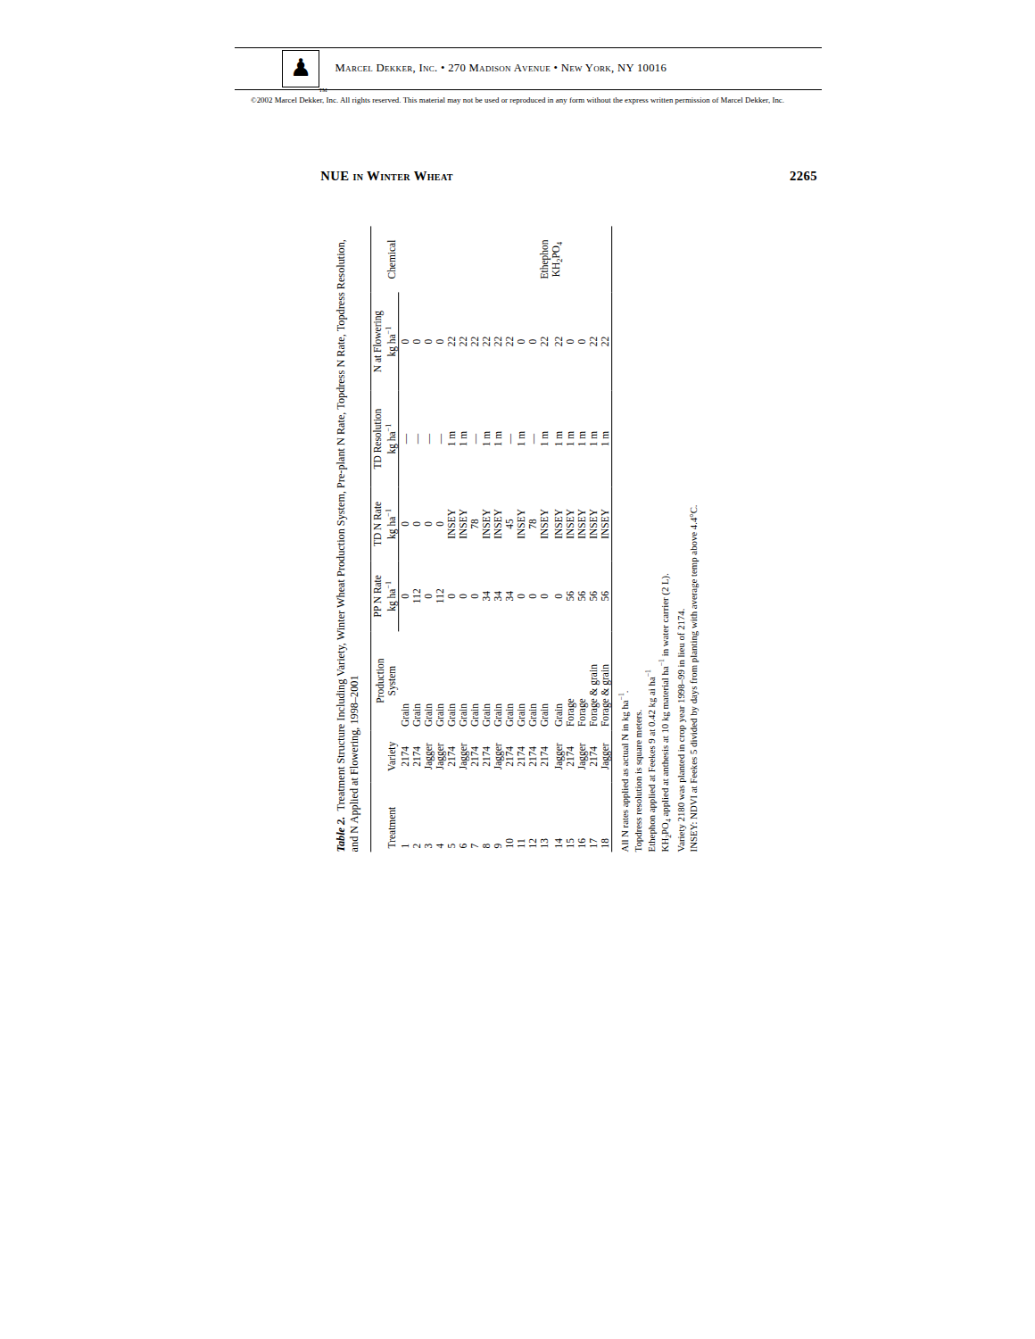♟ TM
Marcel Dekker, Inc. • 270 Madison Avenue • New York, NY 10016
©2002 Marcel Dekker, Inc. All rights reserved. This material may not be used or reproduced in any form without the express written permission of Marcel Dekker, Inc.
NUE in Winter Wheat 2265
Table 2. Treatment Structure Including Variety, Winter Wheat Production System, Pre-plant N Rate, Topdress N Rate, Topdress Resolution, and N Applied at Flowering, 1998–2001
| Treatment | Variety | Production System | PP N Rate | TD N Rate | TD Resolution | N at Flowering | Chemical |
| --- | --- | --- | --- | --- | --- | --- | --- |
| kg ha −1 | kg ha −1 | kg ha −1 | kg ha −1 |
| 1 | 2174 | Grain | 0 | 0 | — | 0 | |
| 2 | 2174 | Grain | 112 | 0 | — | 0 | |
| 3 | Jagger | Grain | 0 | 0 | — | 0 | |
| 4 | Jagger | Grain | 112 | 0 | — | 0 | |
| 5 | 2174 | Grain | 0 | INSEY | 1 m | 22 | |
| 6 | Jagger | Grain | 0 | INSEY | 1 m | 22 | |
| 7 | 2174 | Grain | 0 | 78 | — | 22 | |
| 8 | 2174 | Grain | 34 | INSEY | 1 m | 22 | |
| 9 | Jagger | Grain | 34 | INSEY | 1 m | 22 | |
| 10 | 2174 | Grain | 34 | 45 | — | 22 | |
| 11 | 2174 | Grain | 0 | INSEY | 1 m | 0 | |
| 12 | 2174 | Grain | 0 | 78 | — | 0 | |
| 13 | 2174 | Grain | 0 | INSEY | 1 m | 22 | Ethephon |
| 14 | Jagger | Grain | 0 | INSEY | 1 m | 22 | KH 2 PO 4 |
| 15 | 2174 | Forage | 56 | INSEY | 1 m | 0 | |
| 16 | Jagger | Forage | 56 | INSEY | 1 m | 0 | |
| 17 | 2174 | Forage & grain | 56 | INSEY | 1 m | 22 | |
| 18 | Jagger | Forage & grain | 56 | INSEY | 1 m | 22 | |
All N rates applied as actual N in kg ha−1.
Topdress resolution is square meters.
Ethephon applied at Feekes 9 at 0.42 kg ai ha−1
KH2 PO4 applied at anthesis at 10 kg material ha−1 in water carrier (2 L).
Variety 2180 was planted in crop year 1998–99 in lieu of 2174.
INSEY: NDVI at Feekes 5 divided by days from planting with average temp above 4.4°C.